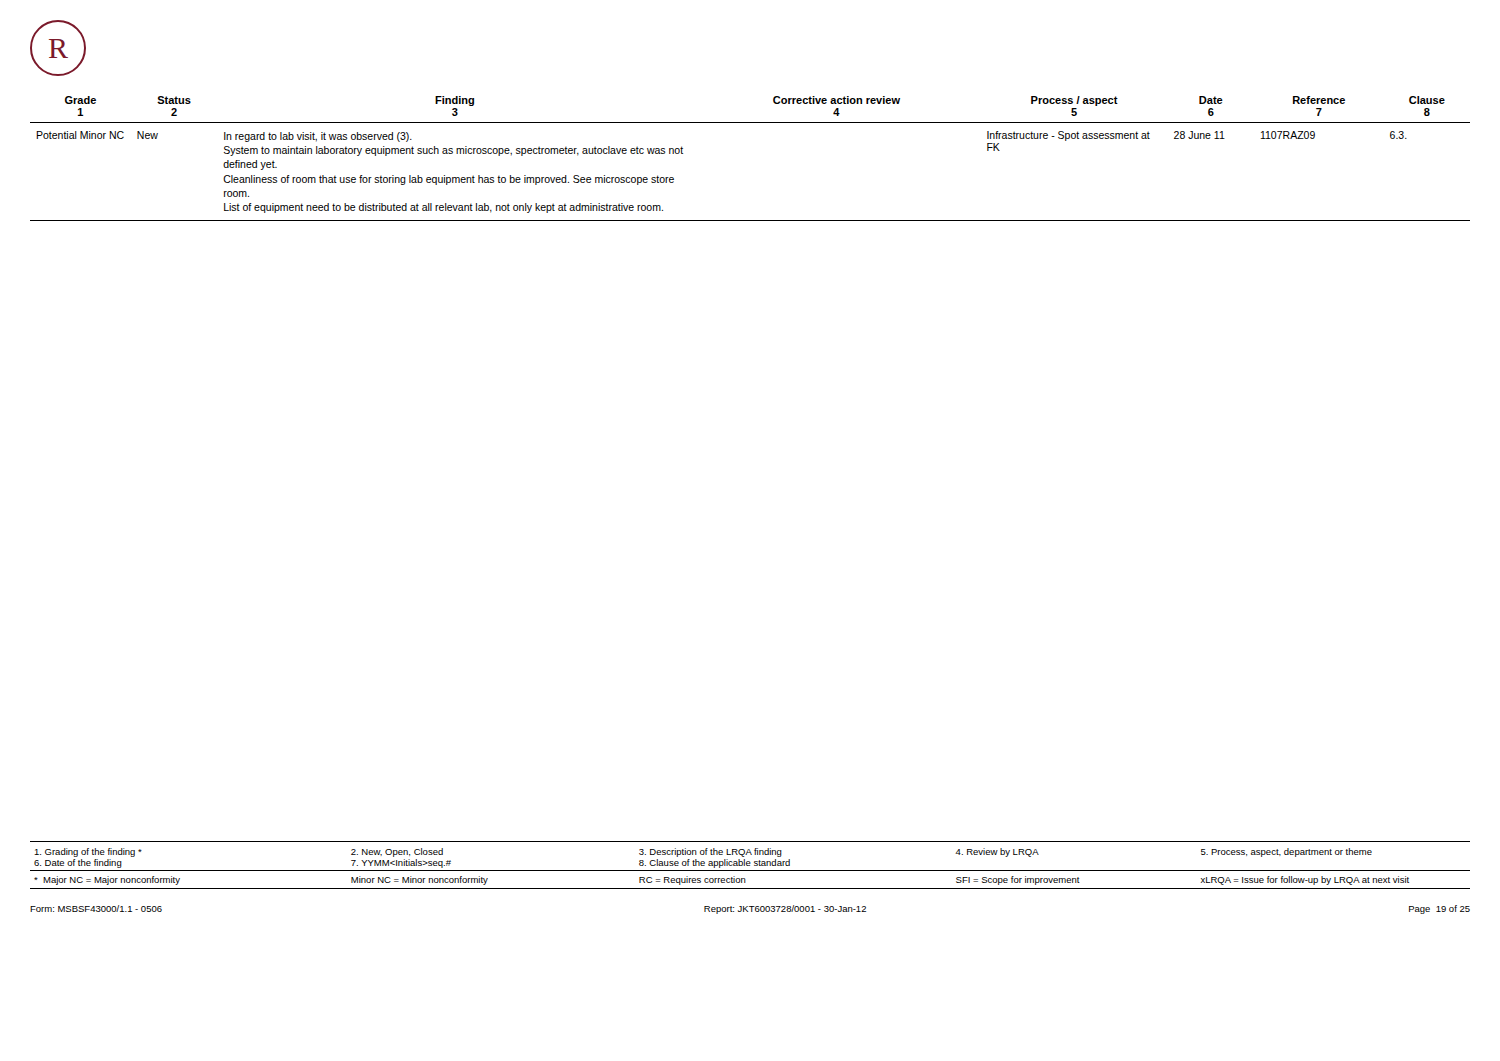R
| Grade 1 | Status 2 | Finding 3 | Corrective action review 4 | Process / aspect 5 | Date 6 | Reference 7 | Clause 8 |
| --- | --- | --- | --- | --- | --- | --- | --- |
| Potential Minor NC | New | In regard to lab visit, it was observed (3). System to maintain laboratory equipment such as microscope, spectrometer, autoclave etc was not defined yet. Cleanliness of room that use for storing lab equipment has to be improved. See microscope store room. List of equipment need to be distributed at all relevant lab, not only kept at administrative room. | | Infrastructure - Spot assessment at FK | 28 June 11 | 1107RAZ09 | 6.3. |
| 1. Grading of the finding * 6. Date of the finding | 2. New, Open, Closed 7. YYMM<Initials>seq.# | 3. Description of the LRQA finding 8. Clause of the applicable standard | 4. Review by LRQA | 5. Process, aspect, department or theme |
| * Major NC = Major nonconformity | Minor NC = Minor nonconformity | RC = Requires correction | SFI = Scope for improvement | xLRQA = Issue for follow-up by LRQA at next visit |
Form: MSBSF43000/1.1 - 0506
Report: JKT6003728/0001 - 30-Jan-12
Page 19 of 25